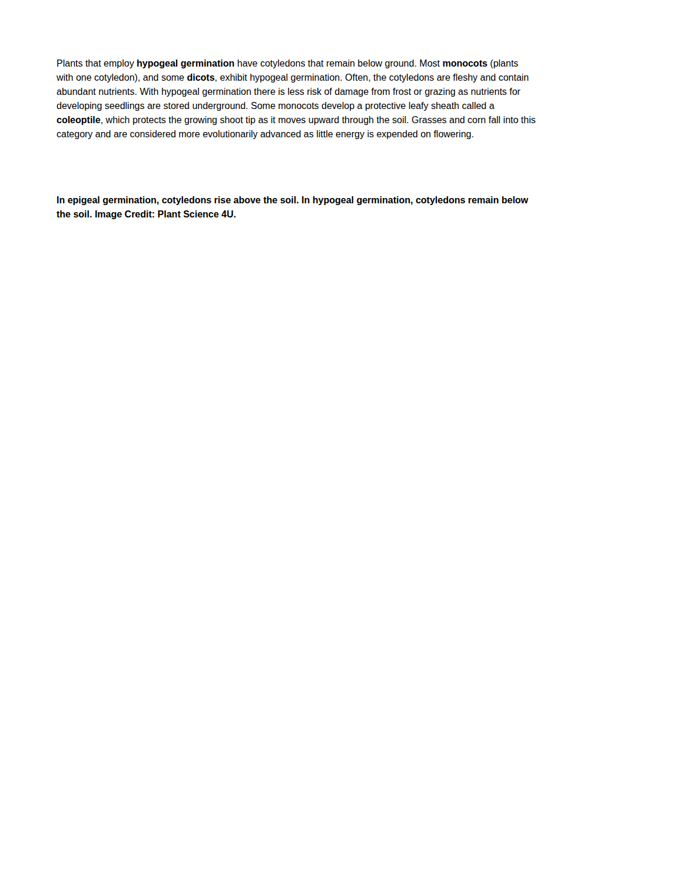Plants that employ hypogeal germination have cotyledons that remain below ground. Most monocots (plants with one cotyledon), and some dicots, exhibit hypogeal germination. Often, the cotyledons are fleshy and contain abundant nutrients. With hypogeal germination there is less risk of damage from frost or grazing as nutrients for developing seedlings are stored underground. Some monocots develop a protective leafy sheath called a coleoptile, which protects the growing shoot tip as it moves upward through the soil. Grasses and corn fall into this category and are considered more evolutionarily advanced as little energy is expended on flowering.
In epigeal germination, cotyledons rise above the soil. In hypogeal germination, cotyledons remain below the soil. Image Credit: Plant Science 4U.